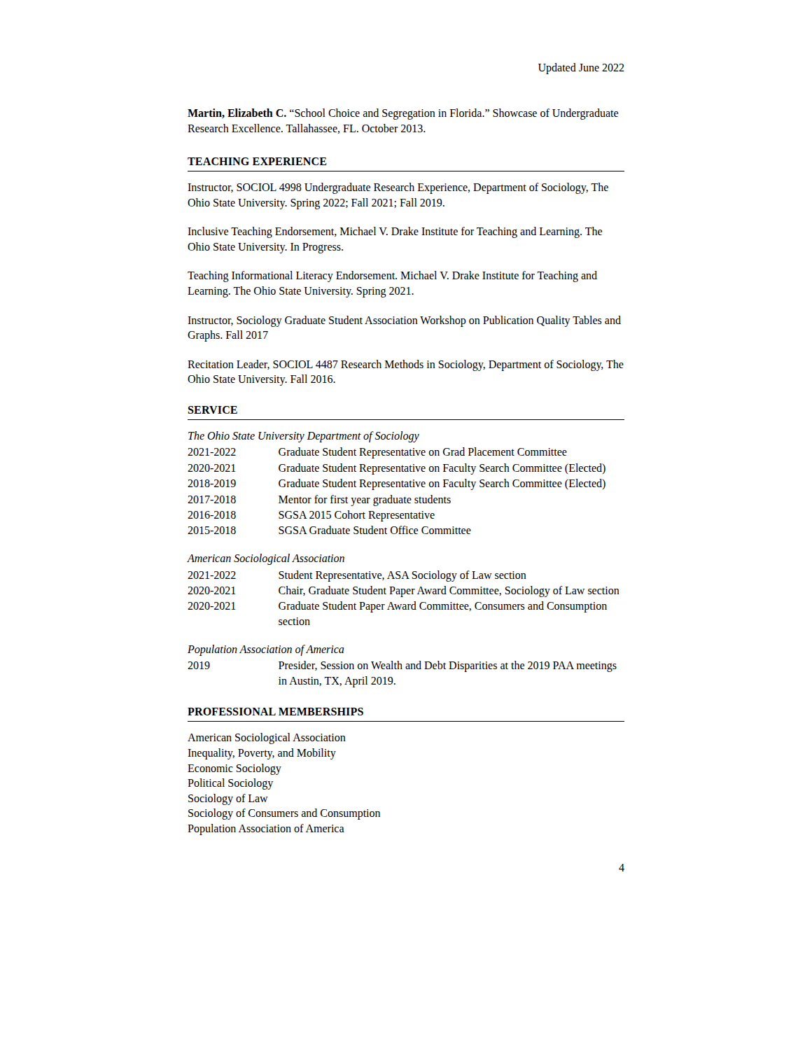Updated June 2022
Martin, Elizabeth C. “School Choice and Segregation in Florida.” Showcase of Undergraduate Research Excellence. Tallahassee, FL. October 2013.
Teaching Experience
Instructor, SOCIOL 4998 Undergraduate Research Experience, Department of Sociology, The Ohio State University. Spring 2022; Fall 2021; Fall 2019.
Inclusive Teaching Endorsement, Michael V. Drake Institute for Teaching and Learning. The Ohio State University. In Progress.
Teaching Informational Literacy Endorsement. Michael V. Drake Institute for Teaching and Learning. The Ohio State University. Spring 2021.
Instructor, Sociology Graduate Student Association Workshop on Publication Quality Tables and Graphs. Fall 2017
Recitation Leader, SOCIOL 4487 Research Methods in Sociology, Department of Sociology, The Ohio State University. Fall 2016.
Service
The Ohio State University Department of Sociology
| 2021-2022 | Graduate Student Representative on Grad Placement Committee |
| 2020-2021 | Graduate Student Representative on Faculty Search Committee (Elected) |
| 2018-2019 | Graduate Student Representative on Faculty Search Committee (Elected) |
| 2017-2018 | Mentor for first year graduate students |
| 2016-2018 | SGSA 2015 Cohort Representative |
| 2015-2018 | SGSA Graduate Student Office Committee |
American Sociological Association
| 2021-2022 | Student Representative, ASA Sociology of Law section |
| 2020-2021 | Chair, Graduate Student Paper Award Committee, Sociology of Law section |
| 2020-2021 | Graduate Student Paper Award Committee, Consumers and Consumption section |
Population Association of America
| 2019 | Presider, Session on Wealth and Debt Disparities at the 2019 PAA meetings in Austin, TX, April 2019. |
Professional Memberships
American Sociological Association
Inequality, Poverty, and Mobility
Economic Sociology
Political Sociology
Sociology of Law
Sociology of Consumers and Consumption
Population Association of America
4